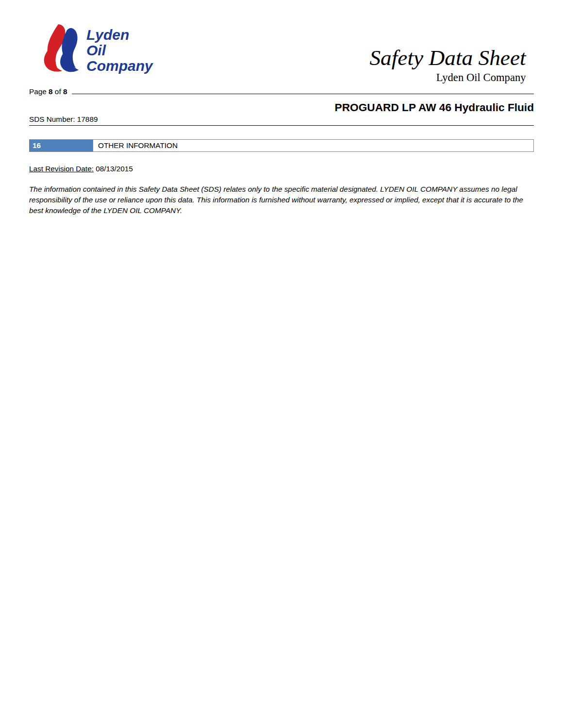Lyden Oil Company
Safety Data Sheet
Lyden Oil Company
Page 8 of 8
PROGUARD LP AW 46 Hydraulic Fluid
SDS Number: 17889
16
OTHER INFORMATION
Last Revision Date: 08/13/2015
The information contained in this Safety Data Sheet (SDS) relates only to the specific material designated. LYDEN OIL COMPANY assumes no legal responsibility of the use or reliance upon this data. This information is furnished without warranty, expressed or implied, except that it is accurate to the best knowledge of the LYDEN OIL COMPANY.